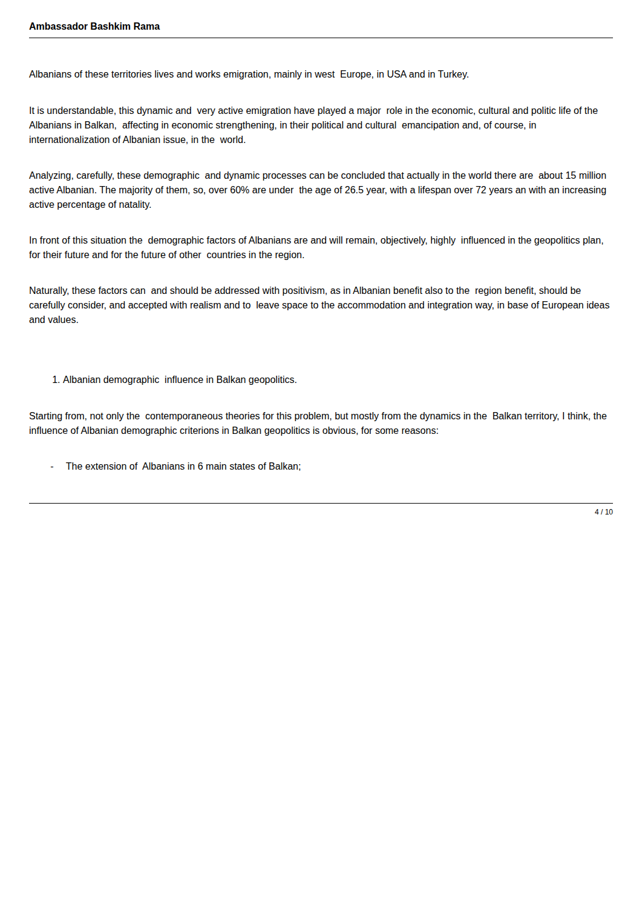Ambassador Bashkim Rama
Albanians of these territories lives and works emigration, mainly in west Europe, in USA and in Turkey.
It is understandable, this dynamic and very active emigration have played a major role in the economic, cultural and politic life of the Albanians in Balkan, affecting in economic strengthening, in their political and cultural emancipation and, of course, in internationalization of Albanian issue, in the world.
Analyzing, carefully, these demographic and dynamic processes can be concluded that actually in the world there are about 15 million active Albanian. The majority of them, so, over 60% are under the age of 26.5 year, with a lifespan over 72 years an with an increasing active percentage of natality.
In front of this situation the demographic factors of Albanians are and will remain, objectively, highly influenced in the geopolitics plan, for their future and for the future of other countries in the region.
Naturally, these factors can and should be addressed with positivism, as in Albanian benefit also to the region benefit, should be carefully consider, and accepted with realism and to leave space to the accommodation and integration way, in base of European ideas and values.
Albanian demographic influence in Balkan geopolitics.
Starting from, not only the contemporaneous theories for this problem, but mostly from the dynamics in the Balkan territory, I think, the influence of Albanian demographic criterions in Balkan geopolitics is obvious, for some reasons:
The extension of Albanians in 6 main states of Balkan;
4 / 10